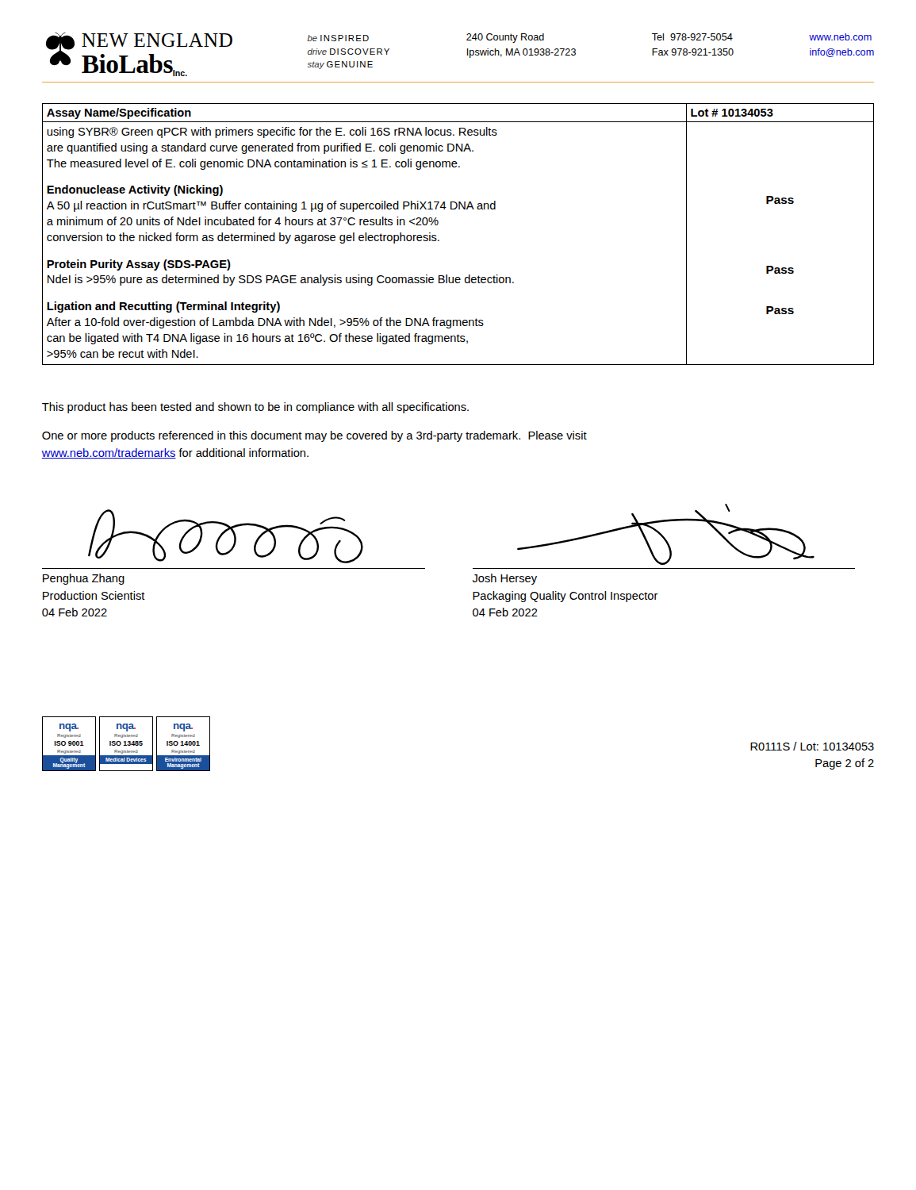NEW ENGLAND
BioLabs Inc.
be INSPIRED
drive DISCOVERY
stay GENUINE
240 County Road
Ipswich, MA 01938-2723
Tel 978-927-5054
Fax 978-921-1350
www.neb.com
info@neb.com
| Assay Name/Specification | Lot # 10134053 |
| --- | --- |
| using SYBR® Green qPCR with primers specific for the E. coli 16S rRNA locus. Results are quantified using a standard curve generated from purified E. coli genomic DNA. The measured level of E. coli genomic DNA contamination is ≤ 1 E. coli genome. Endonuclease Activity (Nicking) A 50 µl reaction in rCutSmart™ Buffer containing 1 µg of supercoiled PhiX174 DNA and a minimum of 20 units of NdeI incubated for 4 hours at 37°C results in <20% conversion to the nicked form as determined by agarose gel electrophoresis. Protein Purity Assay (SDS-PAGE) NdeI is >95% pure as determined by SDS PAGE analysis using Coomassie Blue detection. Ligation and Recutting (Terminal Integrity) After a 10-fold over-digestion of Lambda DNA with NdeI, >95% of the DNA fragments can be ligated with T4 DNA ligase in 16 hours at 16ºC. Of these ligated fragments, >95% can be recut with NdeI. | Pass Pass Pass |
This product has been tested and shown to be in compliance with all specifications.
One or more products referenced in this document may be covered by a 3rd-party trademark. Please visit
www.neb.com/trademarks for additional information.
Penghua Zhang
Production Scientist
04 Feb 2022
Josh Hersey
Packaging Quality Control Inspector
04 Feb 2022
nqa.
Registered
ISO 9001
Registered
Quality
Management
nqa.
Registered
ISO 13485
Registered
Medical Devices
nqa.
Registered
ISO 14001
Registered
Environmental
Management
R0111S / Lot: 10134053
Page 2 of 2